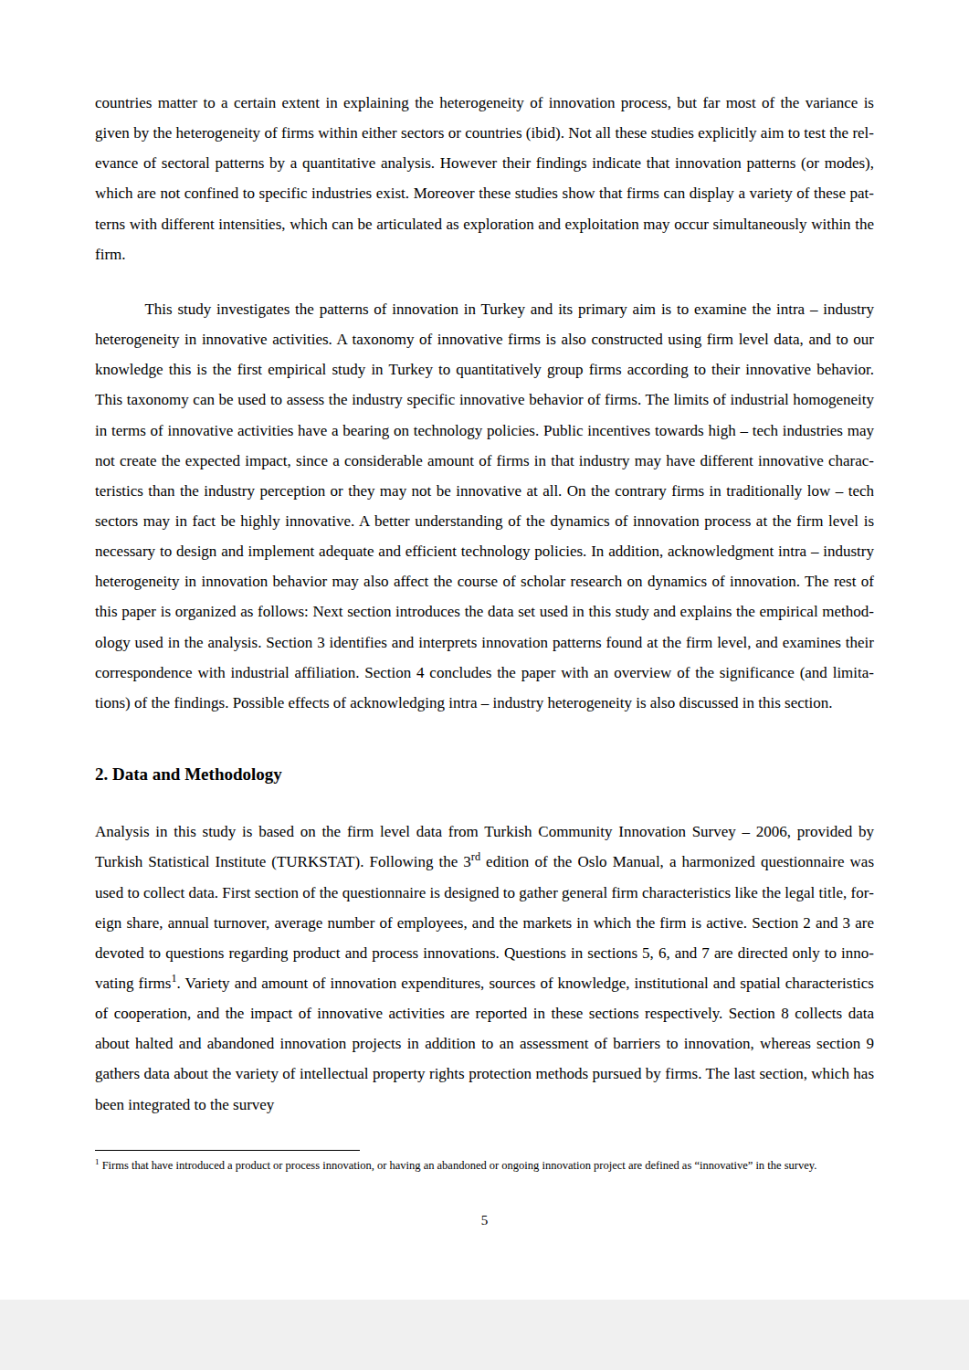countries matter to a certain extent in explaining the heterogeneity of innovation process, but far most of the variance is given by the heterogeneity of firms within either sectors or countries (ibid). Not all these studies explicitly aim to test the relevance of sectoral patterns by a quantitative analysis. However their findings indicate that innovation patterns (or modes), which are not confined to specific industries exist. Moreover these studies show that firms can display a variety of these patterns with different intensities, which can be articulated as exploration and exploitation may occur simultaneously within the firm.
This study investigates the patterns of innovation in Turkey and its primary aim is to examine the intra – industry heterogeneity in innovative activities. A taxonomy of innovative firms is also constructed using firm level data, and to our knowledge this is the first empirical study in Turkey to quantitatively group firms according to their innovative behavior. This taxonomy can be used to assess the industry specific innovative behavior of firms. The limits of industrial homogeneity in terms of innovative activities have a bearing on technology policies. Public incentives towards high – tech industries may not create the expected impact, since a considerable amount of firms in that industry may have different innovative characteristics than the industry perception or they may not be innovative at all. On the contrary firms in traditionally low – tech sectors may in fact be highly innovative. A better understanding of the dynamics of innovation process at the firm level is necessary to design and implement adequate and efficient technology policies. In addition, acknowledgment intra – industry heterogeneity in innovation behavior may also affect the course of scholar research on dynamics of innovation. The rest of this paper is organized as follows: Next section introduces the data set used in this study and explains the empirical methodology used in the analysis. Section 3 identifies and interprets innovation patterns found at the firm level, and examines their correspondence with industrial affiliation. Section 4 concludes the paper with an overview of the significance (and limitations) of the findings. Possible effects of acknowledging intra – industry heterogeneity is also discussed in this section.
2. Data and Methodology
Analysis in this study is based on the firm level data from Turkish Community Innovation Survey – 2006, provided by Turkish Statistical Institute (TURKSTAT). Following the 3rd edition of the Oslo Manual, a harmonized questionnaire was used to collect data. First section of the questionnaire is designed to gather general firm characteristics like the legal title, foreign share, annual turnover, average number of employees, and the markets in which the firm is active. Section 2 and 3 are devoted to questions regarding product and process innovations. Questions in sections 5, 6, and 7 are directed only to innovating firms1. Variety and amount of innovation expenditures, sources of knowledge, institutional and spatial characteristics of cooperation, and the impact of innovative activities are reported in these sections respectively. Section 8 collects data about halted and abandoned innovation projects in addition to an assessment of barriers to innovation, whereas section 9 gathers data about the variety of intellectual property rights protection methods pursued by firms. The last section, which has been integrated to the survey
1 Firms that have introduced a product or process innovation, or having an abandoned or ongoing innovation project are defined as “innovative” in the survey.
5